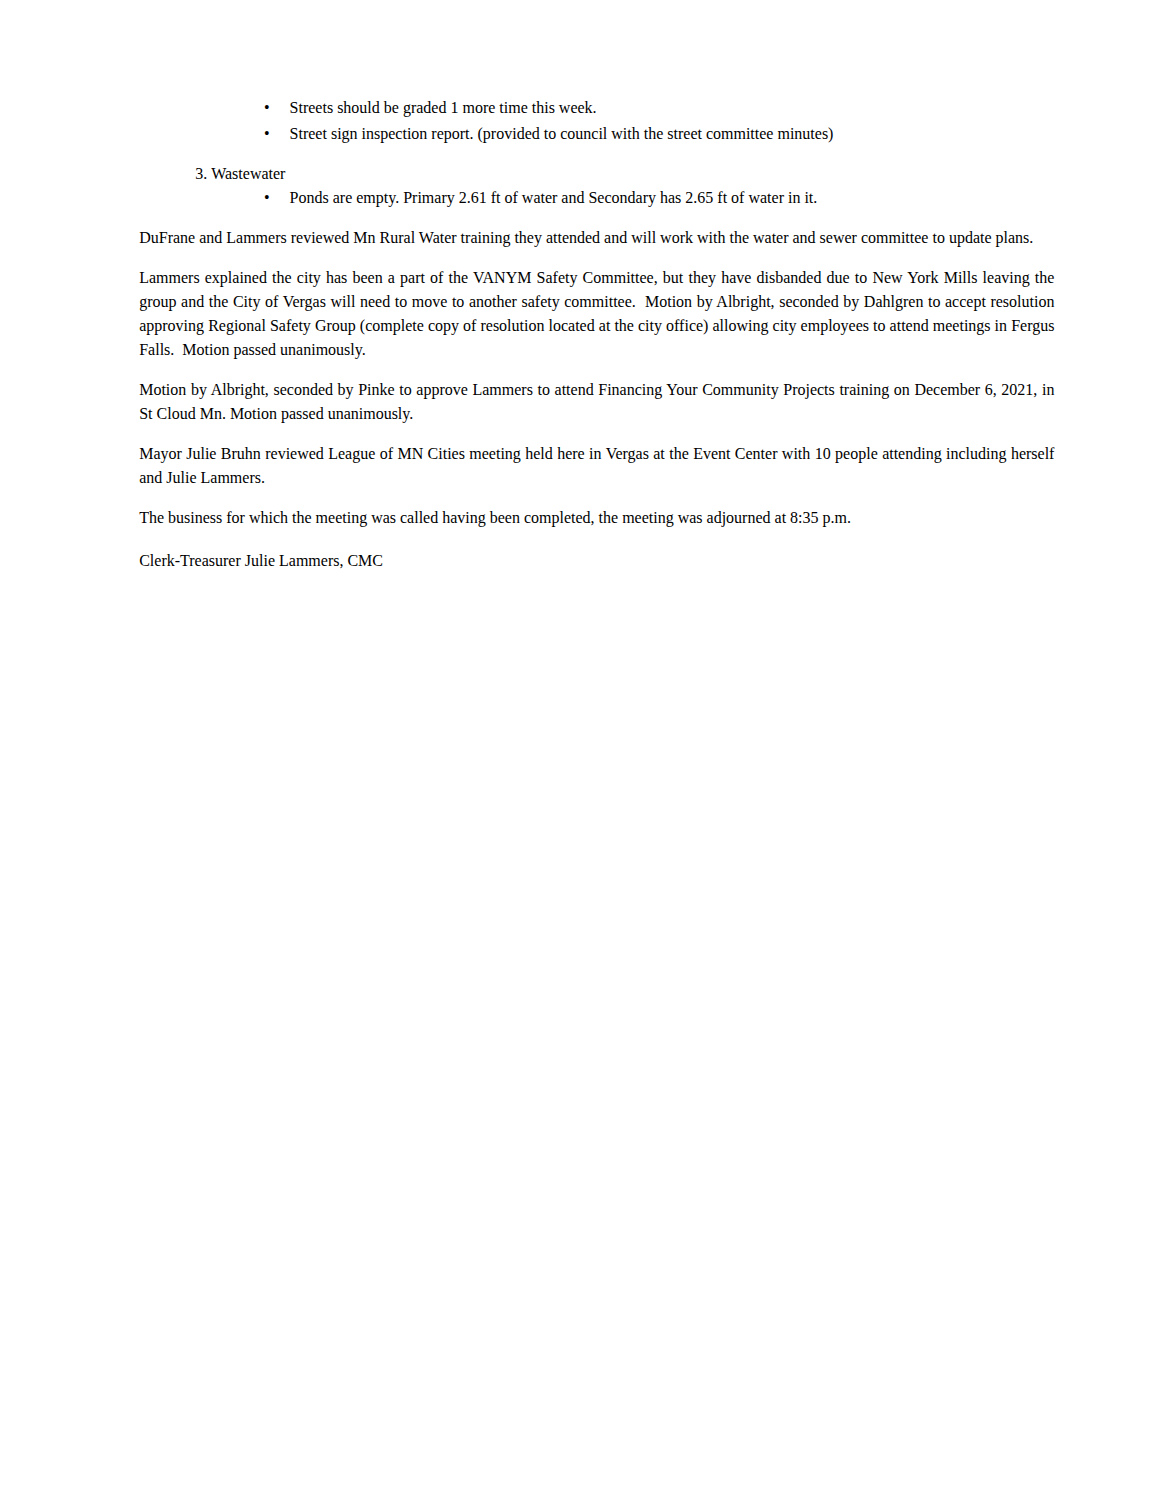Streets should be graded 1 more time this week.
Street sign inspection report. (provided to council with the street committee minutes)
Wastewater
Ponds are empty. Primary 2.61 ft of water and Secondary has 2.65 ft of water in it.
DuFrane and Lammers reviewed Mn Rural Water training they attended and will work with the water and sewer committee to update plans.
Lammers explained the city has been a part of the VANYM Safety Committee, but they have disbanded due to New York Mills leaving the group and the City of Vergas will need to move to another safety committee. Motion by Albright, seconded by Dahlgren to accept resolution approving Regional Safety Group (complete copy of resolution located at the city office) allowing city employees to attend meetings in Fergus Falls. Motion passed unanimously.
Motion by Albright, seconded by Pinke to approve Lammers to attend Financing Your Community Projects training on December 6, 2021, in St Cloud Mn. Motion passed unanimously.
Mayor Julie Bruhn reviewed League of MN Cities meeting held here in Vergas at the Event Center with 10 people attending including herself and Julie Lammers.
The business for which the meeting was called having been completed, the meeting was adjourned at 8:35 p.m.
Clerk-Treasurer Julie Lammers, CMC